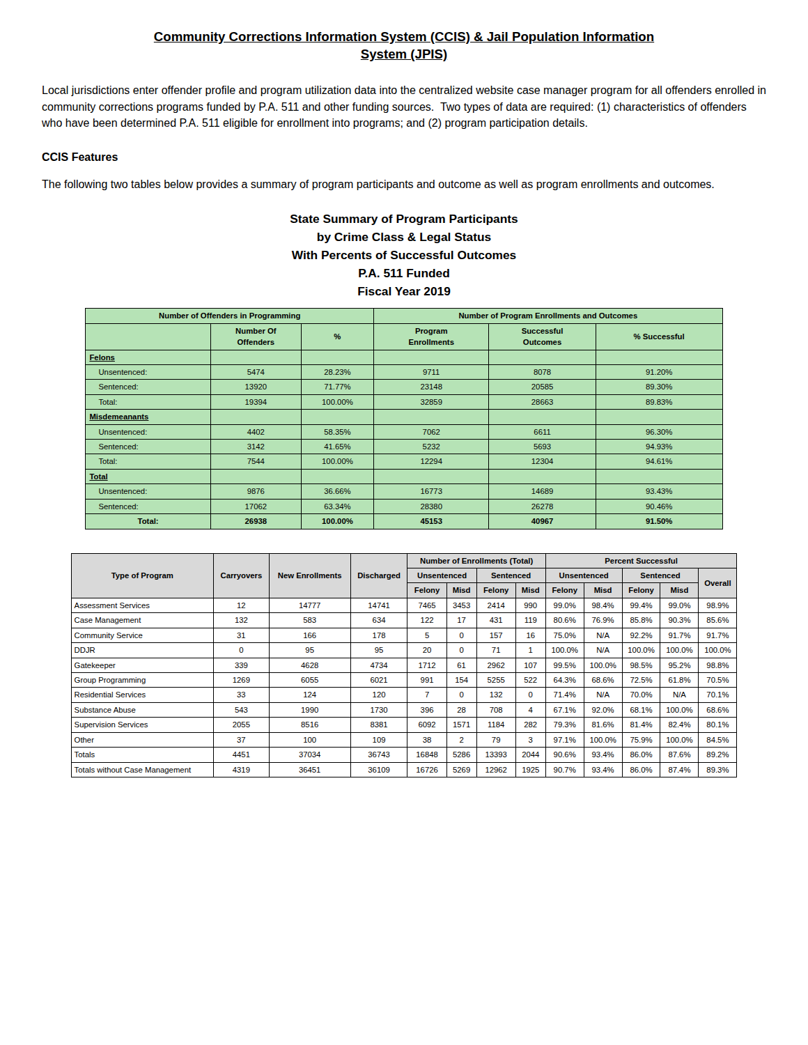Community Corrections Information System (CCIS) & Jail Population Information
System (JPIS)
Local jurisdictions enter offender profile and program utilization data into the centralized website case manager program for all offenders enrolled in community corrections programs funded by P.A. 511 and other funding sources. Two types of data are required: (1) characteristics of offenders who have been determined P.A. 511 eligible for enrollment into programs; and (2) program participation details.
CCIS Features
The following two tables below provides a summary of program participants and outcome as well as program enrollments and outcomes.
State Summary of Program Participants
by Crime Class & Legal Status
With Percents of Successful Outcomes
P.A. 511 Funded
Fiscal Year 2019
| Number of Offenders in Programming | Number of Program Enrollments and Outcomes |
| --- | --- |
| | Number Of Offenders | % | Program Enrollments | Successful Outcomes | % Successful |
| Felons | | | | | |
| Unsentenced: | 5474 | 28.23% | 9711 | 8078 | 91.20% |
| Sentenced: | 13920 | 71.77% | 23148 | 20585 | 89.30% |
| Total: | 19394 | 100.00% | 32859 | 28663 | 89.83% |
| Misdemeanants | | | | | |
| Unsentenced: | 4402 | 58.35% | 7062 | 6611 | 96.30% |
| Sentenced: | 3142 | 41.65% | 5232 | 5693 | 94.93% |
| Total: | 7544 | 100.00% | 12294 | 12304 | 94.61% |
| Total | | | | | |
| Unsentenced: | 9876 | 36.66% | 16773 | 14689 | 93.43% |
| Sentenced: | 17062 | 63.34% | 28380 | 26278 | 90.46% |
| Total: | 26938 | 100.00% | 45153 | 40967 | 91.50% |
| Type of Program | Carryovers | New Enrollments | Discharged | Number of Enrollments (Total) | Percent Successful |
| --- | --- | --- | --- | --- | --- |
| Unsentenced | Sentenced | Unsentenced | Sentenced | Overall |
| Felony | Misd | Felony | Misd | Felony | Misd | Felony | Misd |
| Assessment Services | 12 | 14777 | 14741 | 7465 | 3453 | 2414 | 990 | 99.0% | 98.4% | 99.4% | 99.0% | 98.9% |
| Case Management | 132 | 583 | 634 | 122 | 17 | 431 | 119 | 80.6% | 76.9% | 85.8% | 90.3% | 85.6% |
| Community Service | 31 | 166 | 178 | 5 | 0 | 157 | 16 | 75.0% | N/A | 92.2% | 91.7% | 91.7% |
| DDJR | 0 | 95 | 95 | 20 | 0 | 71 | 1 | 100.0% | N/A | 100.0% | 100.0% | 100.0% |
| Gatekeeper | 339 | 4628 | 4734 | 1712 | 61 | 2962 | 107 | 99.5% | 100.0% | 98.5% | 95.2% | 98.8% |
| Group Programming | 1269 | 6055 | 6021 | 991 | 154 | 5255 | 522 | 64.3% | 68.6% | 72.5% | 61.8% | 70.5% |
| Residential Services | 33 | 124 | 120 | 7 | 0 | 132 | 0 | 71.4% | N/A | 70.0% | N/A | 70.1% |
| Substance Abuse | 543 | 1990 | 1730 | 396 | 28 | 708 | 4 | 67.1% | 92.0% | 68.1% | 100.0% | 68.6% |
| Supervision Services | 2055 | 8516 | 8381 | 6092 | 1571 | 1184 | 282 | 79.3% | 81.6% | 81.4% | 82.4% | 80.1% |
| Other | 37 | 100 | 109 | 38 | 2 | 79 | 3 | 97.1% | 100.0% | 75.9% | 100.0% | 84.5% |
| Totals | 4451 | 37034 | 36743 | 16848 | 5286 | 13393 | 2044 | 90.6% | 93.4% | 86.0% | 87.6% | 89.2% |
| Totals without Case Management | 4319 | 36451 | 36109 | 16726 | 5269 | 12962 | 1925 | 90.7% | 93.4% | 86.0% | 87.4% | 89.3% |